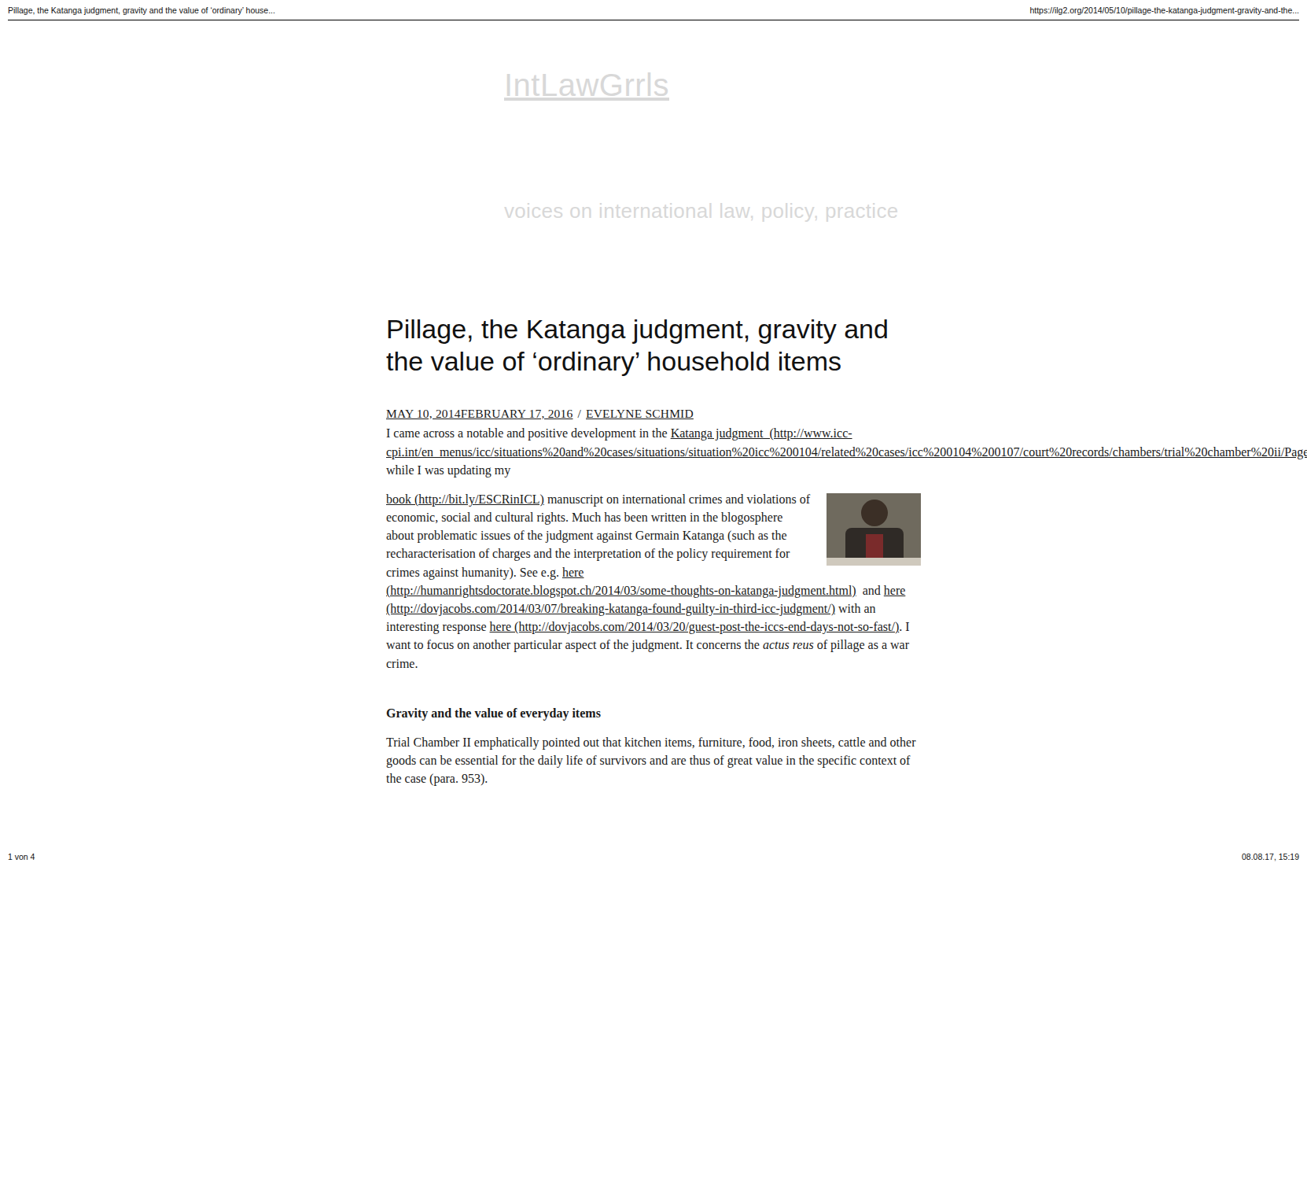Pillage, the Katanga judgment, gravity and the value of ‘ordinary’ house...
https://ilg2.org/2014/05/10/pillage-the-katanga-judgment-gravity-and-the...
IntLawGrrls
voices on international law, policy, practice
Pillage, the Katanga judgment, gravity and the value of ‘ordinary’ household items
MAY 10, 2014FEBRUARY 17, 2016/EVELYNE SCHMID
I came across a notable and positive development in the Katanga judgment (http://www.icc-cpi.int/en_menus/icc/situations%20and%20cases/situations/situation%20icc%200104/related%20cases/icc%200104%200107/court%20records/chambers/trial%20chamber%20ii/Pages/3436.aspx) while I was updating my
book (http://bit.ly/ESCRinICL) manuscript on international crimes and violations of economic, social and cultural rights. Much has been written in the blogosphere about problematic issues of the judgment against Germain Katanga (such as the recharacterisation of charges and the interpretation of the policy requirement for crimes against humanity). See e.g. here (http://humanrightsdoctorate.blogspot.ch/2014/03/some-thoughts-on-katanga-judgment.html) and here (http://dovjacobs.com/2014/03/07/breaking-katanga-found-guilty-in-third-icc-judgment/) with an interesting response here (http://dovjacobs.com/2014/03/20/guest-post-the-iccs-end-days-not-so-fast/). I want to focus on another particular aspect of the judgment. It concerns the actus reus of pillage as a war crime.
Gravity and the value of everyday items
Trial Chamber II emphatically pointed out that kitchen items, furniture, food, iron sheets, cattle and other goods can be essential for the daily life of survivors and are thus of great value in the specific context of the case (para. 953).
1 von 4
08.08.17, 15:19